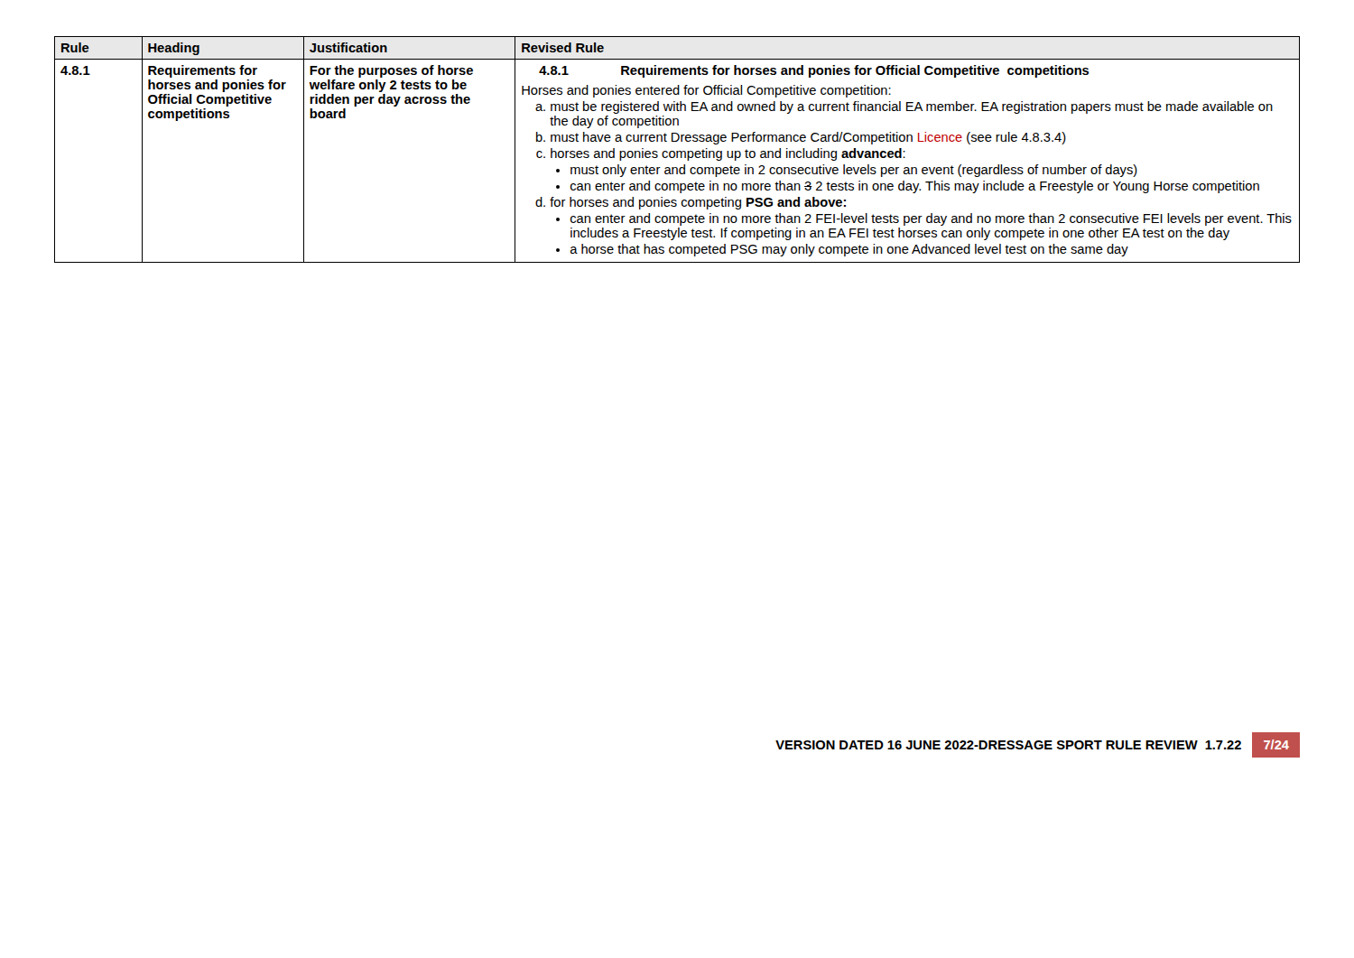| Rule | Heading | Justification | Revised Rule |
| --- | --- | --- | --- |
| 4.8.1 | Requirements for horses and ponies for Official Competitive competitions | For the purposes of horse welfare only 2 tests to be ridden per day across the board | 4.8.1 Requirements for horses and ponies for Official Competitive competitions Horses and ponies entered for Official Competitive competition: must be registered with EA and owned by a current financial EA member. EA registration papers must be made available on the day of competition must have a current Dressage Performance Card/Competition Licence (see rule 4.8.3.4) horses and ponies competing up to and including advanced : must only enter and compete in 2 consecutive levels per an event (regardless of number of days) can enter and compete in no more than 3 2 tests in one day. This may include a Freestyle or Young Horse competition for horses and ponies competing PSG and above: can enter and compete in no more than 2 FEI-level tests per day and no more than 2 consecutive FEI levels per event. This includes a Freestyle test. If competing in an EA FEI test horses can only compete in one other EA test on the day a horse that has competed PSG may only compete in one Advanced level test on the same day |
VERSION DATED 16 JUNE 2022-DRESSAGE SPORT RULE REVIEW 1.7.22 7/24